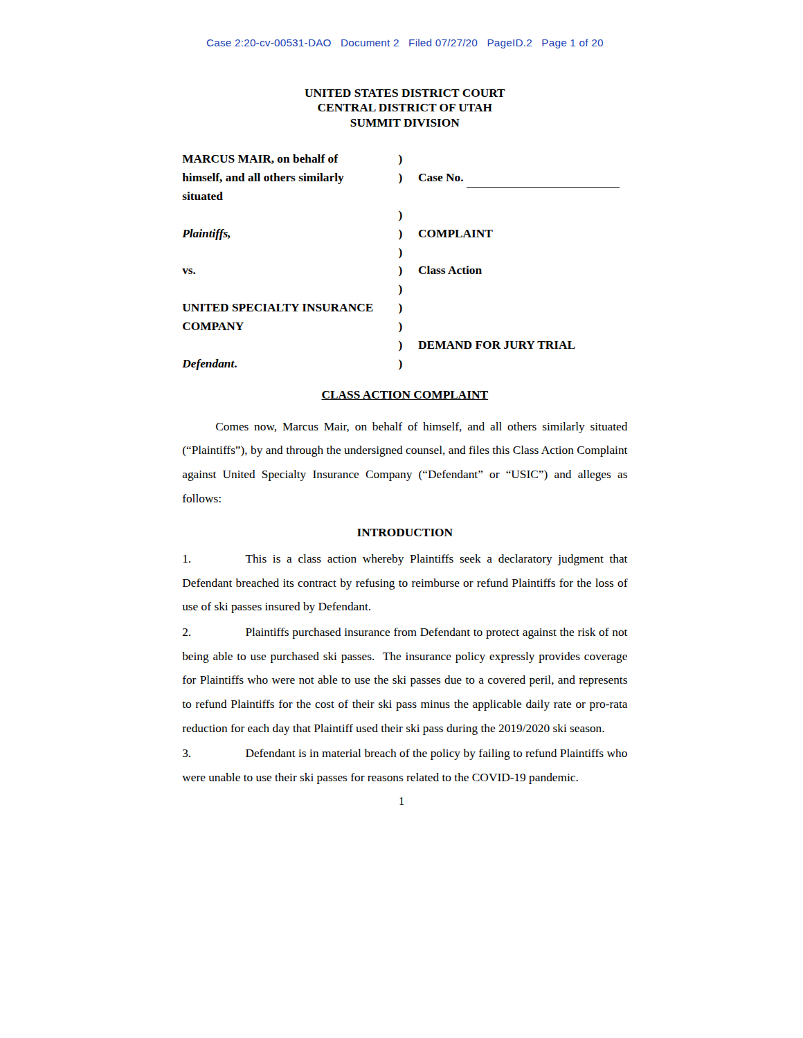Case 2:20-cv-00531-DAO Document 2 Filed 07/27/20 PageID.2 Page 1 of 20
UNITED STATES DISTRICT COURT
CENTRAL DISTRICT OF UTAH
SUMMIT DIVISION
| MARCUS MAIR, on behalf of | ) | |
| himself, and all others similarly situated | ) | Case No. |
| | ) | |
| Plaintiffs, | ) | COMPLAINT |
| | ) | |
| vs. | ) | Class Action |
| | ) | |
| UNITED SPECIALTY INSURANCE | ) | |
| COMPANY | ) | |
| | ) | DEMAND FOR JURY TRIAL |
| Defendant . | ) | |
CLASS ACTION COMPLAINT
Comes now, Marcus Mair, on behalf of himself, and all others similarly situated (“Plaintiffs”), by and through the undersigned counsel, and files this Class Action Complaint against United Specialty Insurance Company (“Defendant” or “USIC”) and alleges as follows:
INTRODUCTION
1. This is a class action whereby Plaintiffs seek a declaratory judgment that Defendant breached its contract by refusing to reimburse or refund Plaintiffs for the loss of use of ski passes insured by Defendant.
2. Plaintiffs purchased insurance from Defendant to protect against the risk of not being able to use purchased ski passes. The insurance policy expressly provides coverage for Plaintiffs who were not able to use the ski passes due to a covered peril, and represents to refund Plaintiffs for the cost of their ski pass minus the applicable daily rate or pro-rata reduction for each day that Plaintiff used their ski pass during the 2019/2020 ski season.
3. Defendant is in material breach of the policy by failing to refund Plaintiffs who were unable to use their ski passes for reasons related to the COVID-19 pandemic.
1